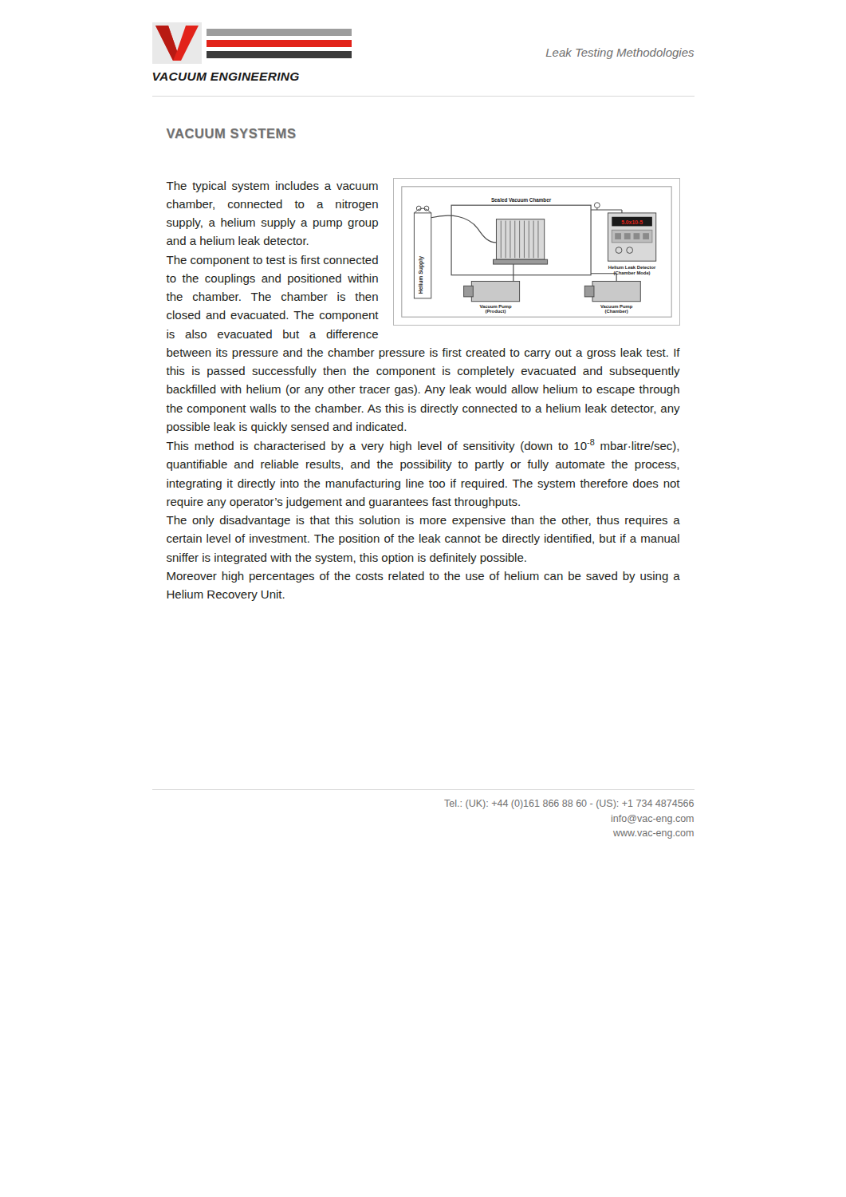VACUUM ENGINEERING
Leak Testing Methodologies
VACUUM SYSTEMS
Helium Supply Sealed Vacuum Chamber Vacuum Pump (Product) Vacuum Pump (Chamber) 5.0x10-5 Helium Leak Detector (Chamber Mode)
The typical system includes a vacuum chamber, connected to a nitrogen supply, a helium supply a pump group and a helium leak detector.
The component to test is first connected to the couplings and positioned within the chamber. The chamber is then closed and evacuated. The component is also evacuated but a difference between its pressure and the chamber pressure is first created to carry out a gross leak test. If this is passed successfully then the component is completely evacuated and subsequently backfilled with helium (or any other tracer gas). Any leak would allow helium to escape through the component walls to the chamber. As this is directly connected to a helium leak detector, any possible leak is quickly sensed and indicated.
This method is characterised by a very high level of sensitivity (down to 10-8 mbar·litre/sec), quantifiable and reliable results, and the possibility to partly or fully automate the process, integrating it directly into the manufacturing line too if required. The system therefore does not require any operator’s judgement and guarantees fast throughputs.
The only disadvantage is that this solution is more expensive than the other, thus requires a certain level of investment. The position of the leak cannot be directly identified, but if a manual sniffer is integrated with the system, this option is definitely possible.
Moreover high percentages of the costs related to the use of helium can be saved by using a Helium Recovery Unit.
Tel.: (UK): +44 (0)161 866 88 60 - (US): +1 734 4874566
info@vac-eng.com
www.vac-eng.com